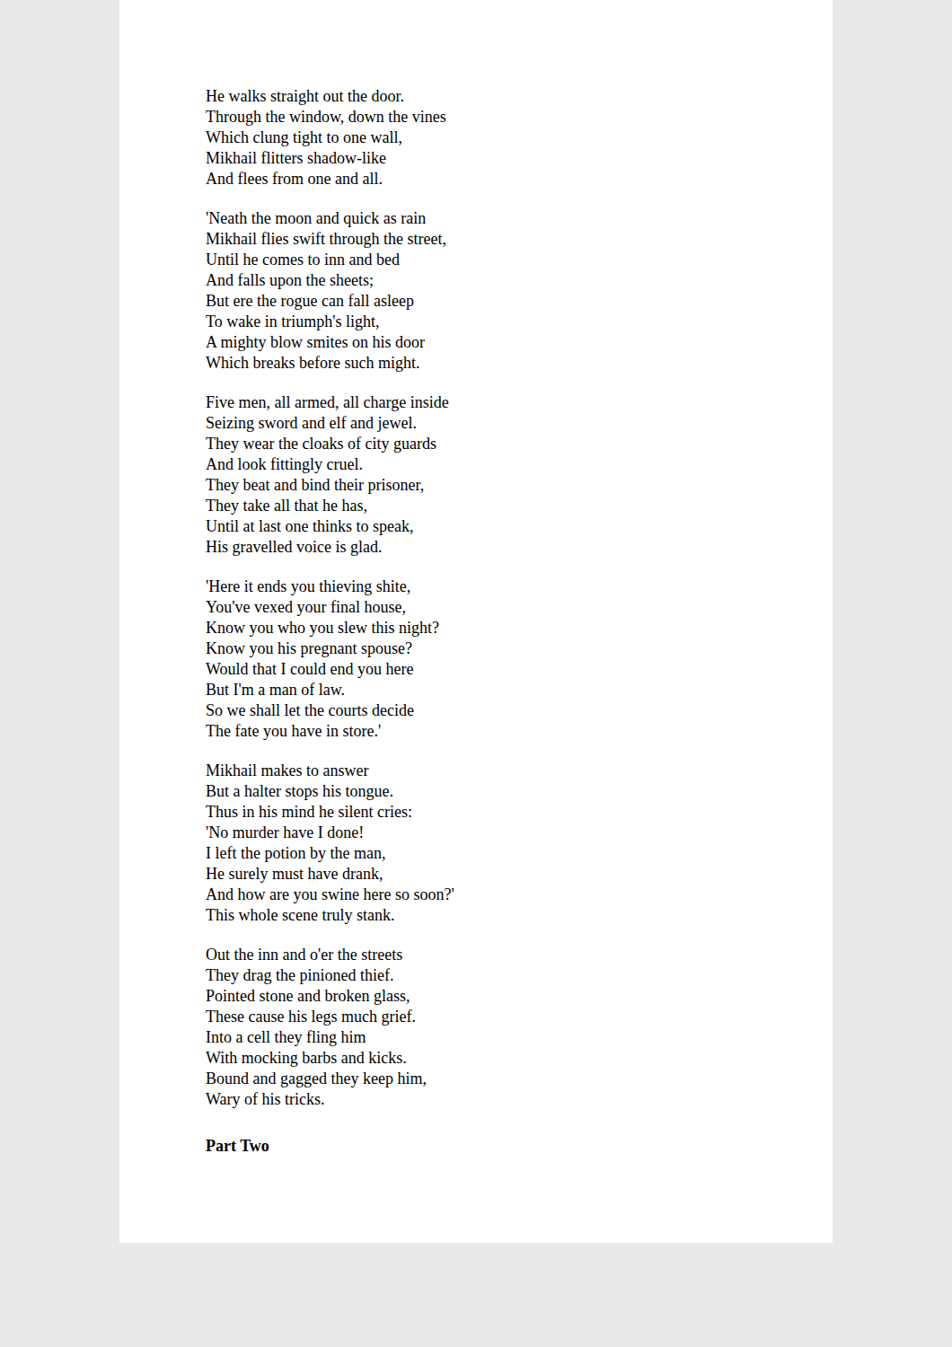He walks straight out the door.
Through the window, down the vines
Which clung tight to one wall,
Mikhail flitters shadow-like
And flees from one and all.
'Neath the moon and quick as rain
Mikhail flies swift through the street,
Until he comes to inn and bed
And falls upon the sheets;
But ere the rogue can fall asleep
To wake in triumph's light,
A mighty blow smites on his door
Which breaks before such might.
Five men, all armed, all charge inside
Seizing sword and elf and jewel.
They wear the cloaks of city guards
And look fittingly cruel.
They beat and bind their prisoner,
They take all that he has,
Until at last one thinks to speak,
His gravelled voice is glad.
'Here it ends you thieving shite,
You've vexed your final house,
Know you who you slew this night?
Know you his pregnant spouse?
Would that I could end you here
But I'm a man of law.
So we shall let the courts decide
The fate you have in store.'
Mikhail makes to answer
But a halter stops his tongue.
Thus in his mind he silent cries:
'No murder have I done!
I left the potion by the man,
He surely must have drank,
And how are you swine here so soon?'
This whole scene truly stank.
Out the inn and o'er the streets
They drag the pinioned thief.
Pointed stone and broken glass,
These cause his legs much grief.
Into a cell they fling him
With mocking barbs and kicks.
Bound and gagged they keep him,
Wary of his tricks.
Part Two